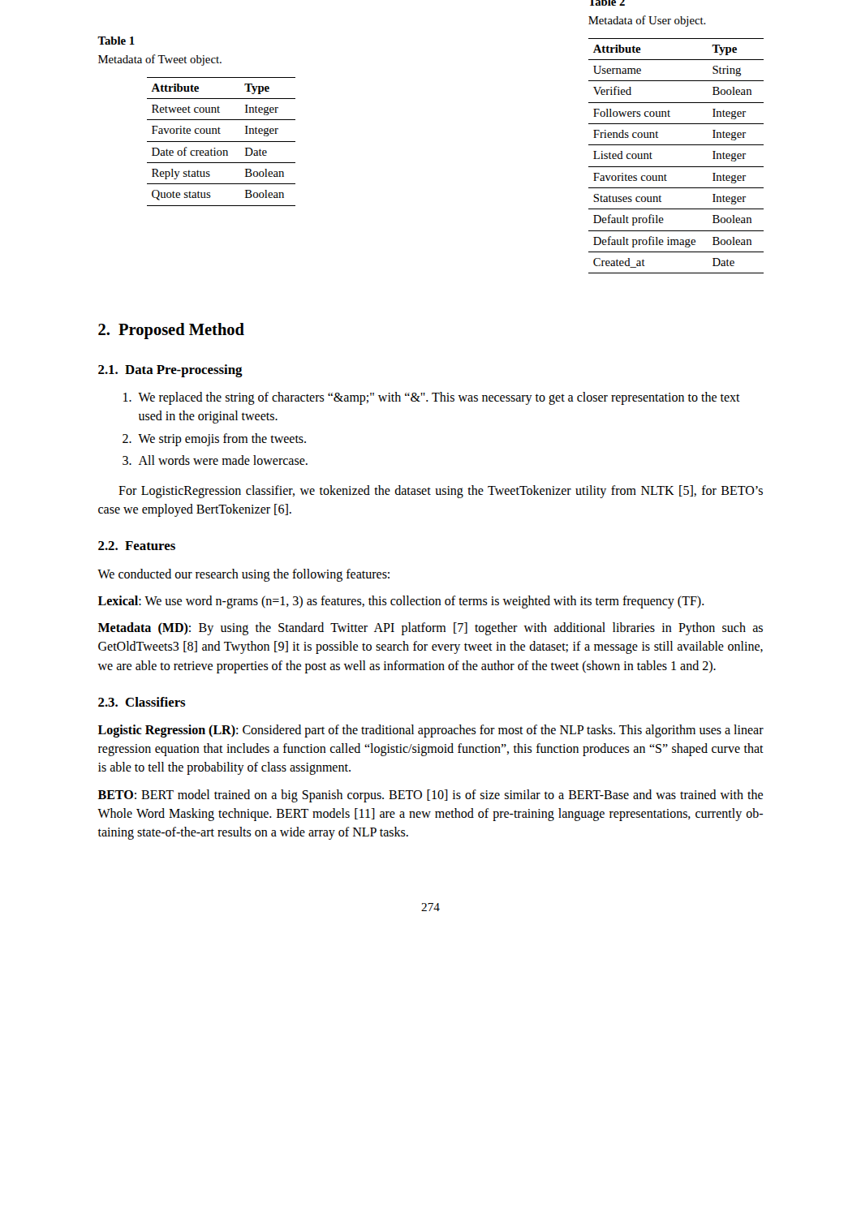Table 1
Metadata of Tweet object.
| Attribute | Type |
| --- | --- |
| Retweet count | Integer |
| Favorite count | Integer |
| Date of creation | Date |
| Reply status | Boolean |
| Quote status | Boolean |
Table 2
Metadata of User object.
| Attribute | Type |
| --- | --- |
| Username | String |
| Verified | Boolean |
| Followers count | Integer |
| Friends count | Integer |
| Listed count | Integer |
| Favorites count | Integer |
| Statuses count | Integer |
| Default profile | Boolean |
| Default profile image | Boolean |
| Created_at | Date |
2. Proposed Method
2.1. Data Pre-processing
We replaced the string of characters “&amp;" with “&". This was necessary to get a closer representation to the text used in the original tweets.
We strip emojis from the tweets.
All words were made lowercase.
For LogisticRegression classifier, we tokenized the dataset using the TweetTokenizer utility from NLTK [5], for BETO’s case we employed BertTokenizer [6].
2.2. Features
We conducted our research using the following features:
Lexical: We use word n-grams (n=1, 3) as features, this collection of terms is weighted with its term frequency (TF).
Metadata (MD): By using the Standard Twitter API platform [7] together with additional libraries in Python such as GetOldTweets3 [8] and Twython [9] it is possible to search for every tweet in the dataset; if a message is still available online, we are able to retrieve properties of the post as well as information of the author of the tweet (shown in tables 1 and 2).
2.3. Classifiers
Logistic Regression (LR): Considered part of the traditional approaches for most of the NLP tasks. This algorithm uses a linear regression equation that includes a function called “logistic/sigmoid function”, this function produces an “S” shaped curve that is able to tell the probability of class assignment.
BETO: BERT model trained on a big Spanish corpus. BETO [10] is of size similar to a BERT-Base and was trained with the Whole Word Masking technique. BERT models [11] are a new method of pre-training language representations, currently obtaining state-of-the-art results on a wide array of NLP tasks.
274